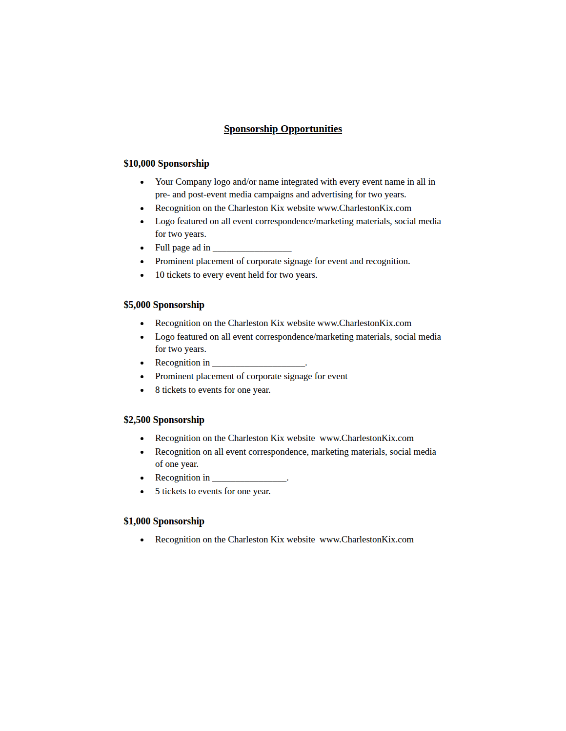Sponsorship Opportunities
$10,000 Sponsorship
Your Company logo and/or name integrated with every event name in all in pre- and post-event media campaigns and advertising for two years.
Recognition on the Charleston Kix website www.CharlestonKix.com
Logo featured on all event correspondence/marketing materials, social media for two years.
Full page ad in _________________
Prominent placement of corporate signage for event and recognition.
10 tickets to every event held for two years.
$5,000 Sponsorship
Recognition on the Charleston Kix website www.CharlestonKix.com
Logo featured on all event correspondence/marketing materials, social media for two years.
Recognition in ____________________.
Prominent placement of corporate signage for event
8 tickets to events for one year.
$2,500 Sponsorship
Recognition on the Charleston Kix website www.CharlestonKix.com
Recognition on all event correspondence, marketing materials, social media of one year.
Recognition in ________________.
5 tickets to events for one year.
$1,000 Sponsorship
Recognition on the Charleston Kix website www.CharlestonKix.com